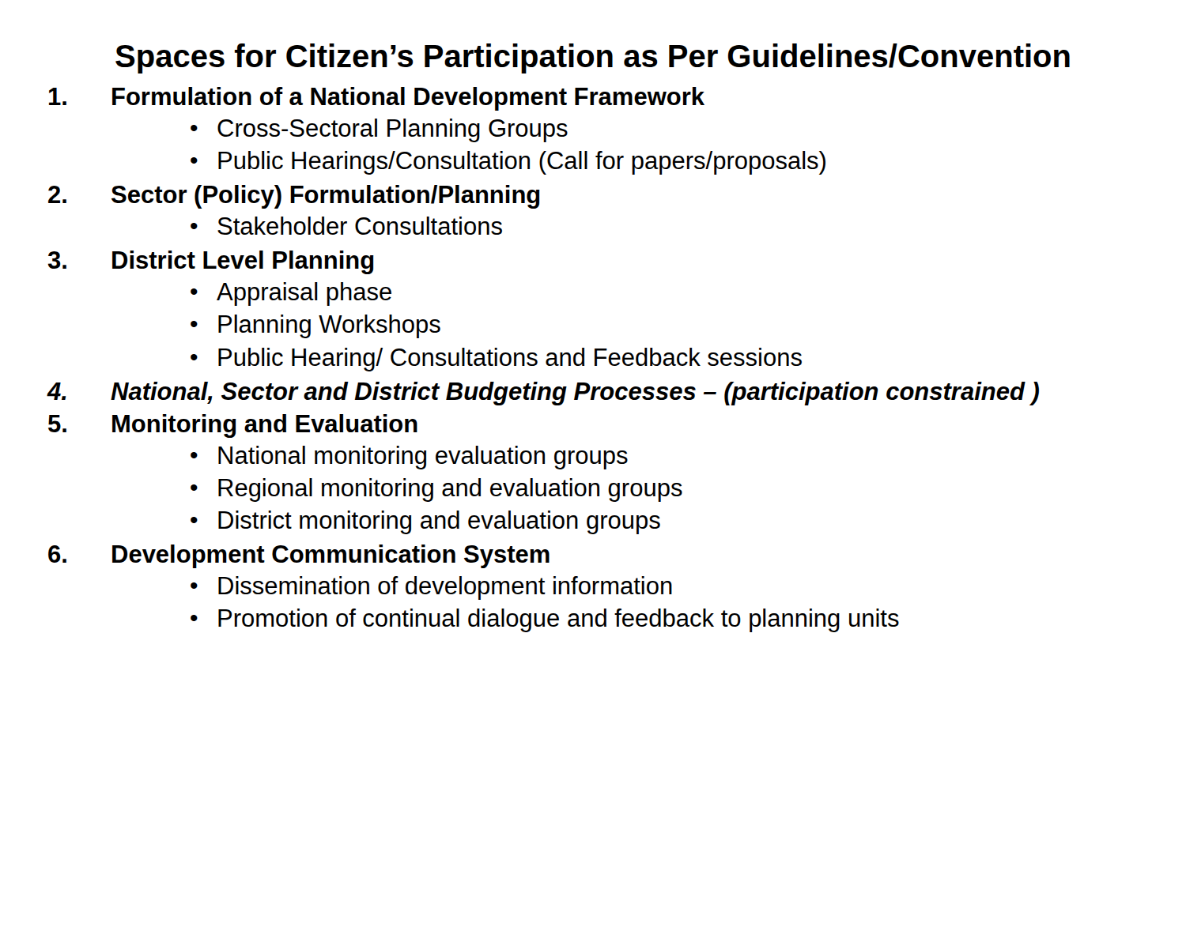Spaces for Citizen’s Participation as Per Guidelines/Convention
Formulation of a National Development Framework
Cross-Sectoral Planning Groups
Public Hearings/Consultation (Call for papers/proposals)
Sector (Policy) Formulation/Planning
Stakeholder Consultations
District Level Planning
Appraisal phase
Planning Workshops
Public Hearing/ Consultations and Feedback sessions
National, Sector and District Budgeting Processes – (participation constrained )
Monitoring and Evaluation
National monitoring evaluation groups
Regional monitoring and evaluation groups
District monitoring and evaluation groups
Development Communication System
Dissemination of development information
Promotion of continual dialogue and feedback to planning units